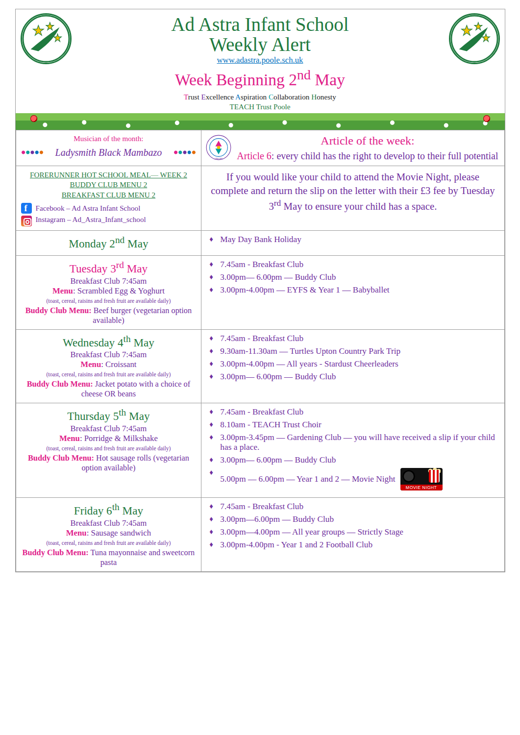Ad Astra Infant School Weekly Alert
www.adastra.poole.sch.uk
Week Beginning 2nd May
Trust Excellence Aspiration Collaboration Honesty
TEACH Trust Poole
| Musician of the month: Ladysmith Black Mambazo | UNICEF Article of the week: Article 6 : every child has the right to develop to their full potential |
| FORERUNNER HOT SCHOOL MEAL— WEEK 2 BUDDY CLUB MENU 2 BREAKFAST CLUB MENU 2 Facebook – Ad Astra Infant School Instagram – Ad_Astra_Infant_school | If you would like your child to attend the Movie Night, please complete and return the slip on the letter with their £3 fee by Tuesday 3 rd May to ensure your child has a space. |
| Monday 2 nd May | May Day Bank Holiday |
| Tuesday 3 rd May Breakfast Club 7:45am Menu : Scrambled Egg & Yoghurt (toast, cereal, raisins and fresh fruit are available daily) Buddy Club Menu: Beef burger (vegetarian option available) | 7.45am - Breakfast Club 3.00pm— 6.00pm — Buddy Club 3.00pm-4.00pm — EYFS & Year 1 — Babyballet |
| Wednesday 4 th May Breakfast Club 7:45am Menu : Croissant (toast, cereal, raisins and fresh fruit are available daily) Buddy Club Menu: Jacket potato with a choice of cheese OR beans | 7.45am - Breakfast Club 9.30am-11.30am — Turtles Upton Country Park Trip 3.00pm-4.00pm — All years - Stardust Cheerleaders 3.00pm— 6.00pm — Buddy Club |
| Thursday 5 th May Breakfast Club 7:45am Menu : Porridge & Milkshake (toast, cereal, raisins and fresh fruit are available daily) Buddy Club Menu: Hot sausage rolls (vegetarian option available) | 7.45am - Breakfast Club 8.10am - TEACH Trust Choir 3.00pm-3.45pm — Gardening Club — you will have received a slip if your child has a place. 3.00pm— 6.00pm — Buddy Club 5.00pm — 6.00pm — Year 1 and 2 — Movie Night MOVIE NIGHT |
| Friday 6 th May Breakfast Club 7:45am Menu : Sausage sandwich (toast, cereal, raisins and fresh fruit are available daily) Buddy Club Menu: Tuna mayonnaise and sweetcorn pasta | 7.45am - Breakfast Club 3.00pm—6.00pm — Buddy Club 3.00pm—4.00pm — All year groups — Strictly Stage 3.00pm-4.00pm - Year 1 and 2 Football Club |